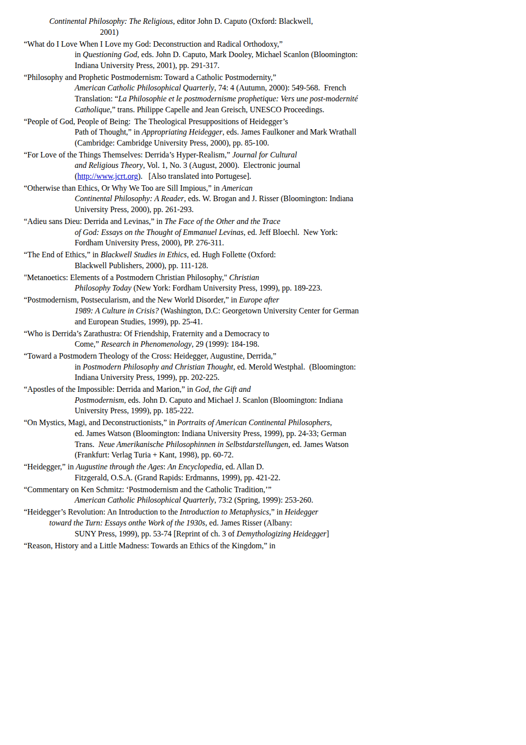Continental Philosophy: The Religious, editor John D. Caputo (Oxford: Blackwell,
2001)
“What do I Love When I Love my God: Deconstruction and Radical Orthodoxy,”
in Questioning God, eds. John D. Caputo, Mark Dooley, Michael Scanlon (Bloomington:
Indiana University Press, 2001), pp. 291-317.
“Philosophy and Prophetic Postmodernism: Toward a Catholic Postmodernity,”
American Catholic Philosophical Quarterly, 74: 4 (Autumn, 2000): 549-568. French
Translation: “La Philosophie et le postmodernisme prophetique: Vers une post-modernité
Catholique,” trans. Philippe Capelle and Jean Greisch, UNESCO Proceedings.
“People of God, People of Being: The Theological Presuppositions of Heidegger’s
Path of Thought,” in Appropriating Heidegger, eds. James Faulkoner and Mark Wrathall
(Cambridge: Cambridge University Press, 2000), pp. 85-100.
“For Love of the Things Themselves: Derrida’s Hyper-Realism,” Journal for Cultural
and Religious Theory, Vol. 1, No. 3 (August, 2000). Electronic journal
(http://www.jcrt.org). [Also translated into Portugese].
“Otherwise than Ethics, Or Why We Too are Sill Impious,” in American
Continental Philosophy: A Reader, eds. W. Brogan and J. Risser (Bloomington: Indiana
University Press, 2000), pp. 261-293.
“Adieu sans Dieu: Derrida and Levinas,” in The Face of the Other and the Trace
of God: Essays on the Thought of Emmanuel Levinas, ed. Jeff Bloechl. New York:
Fordham University Press, 2000), PP. 276-311.
“The End of Ethics,” in Blackwell Studies in Ethics, ed. Hugh Follette (Oxford:
Blackwell Publishers, 2000), pp. 111-128.
"Metanoetics: Elements of a Postmodern Christian Philosophy," Christian
Philosophy Today (New York: Fordham University Press, 1999), pp. 189-223.
“Postmodernism, Postsecularism, and the New World Disorder,” in Europe after
1989: A Culture in Crisis? (Washington, D.C: Georgetown University Center for German
and European Studies, 1999), pp. 25-41.
“Who is Derrida’s Zarathustra: Of Friendship, Fraternity and a Democracy to
Come,” Research in Phenomenology, 29 (1999): 184-198.
“Toward a Postmodern Theology of the Cross: Heidegger, Augustine, Derrida,”
in Postmodern Philosophy and Christian Thought, ed. Merold Westphal. (Bloomington:
Indiana University Press, 1999), pp. 202-225.
“Apostles of the Impossible: Derrida and Marion,” in God, the Gift and
Postmodernism, eds. John D. Caputo and Michael J. Scanlon (Bloomington: Indiana
University Press, 1999), pp. 185-222.
“On Mystics, Magi, and Deconstructionists,” in Portraits of American Continental Philosophers,
ed. James Watson (Bloomington: Indiana University Press, 1999), pp. 24-33; German
Trans. Neue Amerikanische Philosophinnen in Selbstdarstellungen, ed. James Watson
(Frankfurt: Verlag Turia + Kant, 1998), pp. 60-72.
“Heidegger,” in Augustine through the Ages: An Encyclopedia, ed. Allan D.
Fitzgerald, O.S.A. (Grand Rapids: Erdmanns, 1999), pp. 421-22.
“Commentary on Ken Schmitz: ‘Postmodernism and the Catholic Tradition,’”
American Catholic Philosophical Quarterly, 73:2 (Spring, 1999): 253-260.
“Heidegger’s Revolution: An Introduction to the Introduction to Metaphysics,” in Heidegger
toward the Turn: Essays onthe Work of the 1930s, ed. James Risser (Albany:
SUNY Press, 1999), pp. 53-74 [Reprint of ch. 3 of Demythologizing Heidegger]
“Reason, History and a Little Madness: Towards an Ethics of the Kingdom,” in